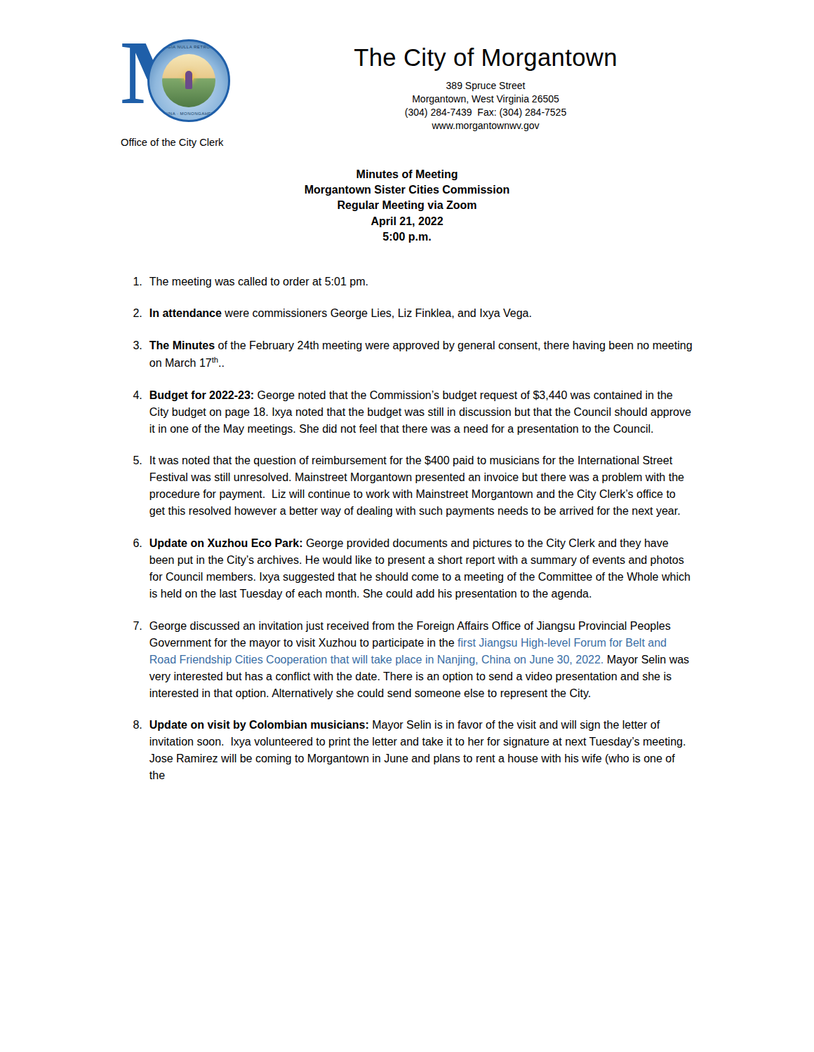M
VESTIGIA NULLA RETRORSUM REGINA · MONONGAHELAE
Office of the City Clerk
The City of Morgantown
389 Spruce Street
Morgantown, West Virginia 26505
(304) 284-7439 Fax: (304) 284-7525
www.morgantownwv.gov
Minutes of Meeting Morgantown Sister Cities Commission Regular Meeting via Zoom April 21, 2022 5:00 p.m.
The meeting was called to order at 5:01 pm.
In attendance were commissioners George Lies, Liz Finklea, and Ixya Vega.
The Minutes of the February 24th meeting were approved by general consent, there having been no meeting on March 17th..
Budget for 2022-23: George noted that the Commission’s budget request of $3,440 was contained in the City budget on page 18. Ixya noted that the budget was still in discussion but that the Council should approve it in one of the May meetings. She did not feel that there was a need for a presentation to the Council.
It was noted that the question of reimbursement for the $400 paid to musicians for the International Street Festival was still unresolved. Mainstreet Morgantown presented an invoice but there was a problem with the procedure for payment. Liz will continue to work with Mainstreet Morgantown and the City Clerk’s office to get this resolved however a better way of dealing with such payments needs to be arrived for the next year.
Update on Xuzhou Eco Park: George provided documents and pictures to the City Clerk and they have been put in the City’s archives. He would like to present a short report with a summary of events and photos for Council members. Ixya suggested that he should come to a meeting of the Committee of the Whole which is held on the last Tuesday of each month. She could add his presentation to the agenda.
George discussed an invitation just received from the Foreign Affairs Office of Jiangsu Provincial Peoples Government for the mayor to visit Xuzhou to participate in the first Jiangsu High-level Forum for Belt and Road Friendship Cities Cooperation that will take place in Nanjing, China on June 30, 2022. Mayor Selin was very interested but has a conflict with the date. There is an option to send a video presentation and she is interested in that option. Alternatively she could send someone else to represent the City.
Update on visit by Colombian musicians: Mayor Selin is in favor of the visit and will sign the letter of invitation soon. Ixya volunteered to print the letter and take it to her for signature at next Tuesday’s meeting. Jose Ramirez will be coming to Morgantown in June and plans to rent a house with his wife (who is one of the